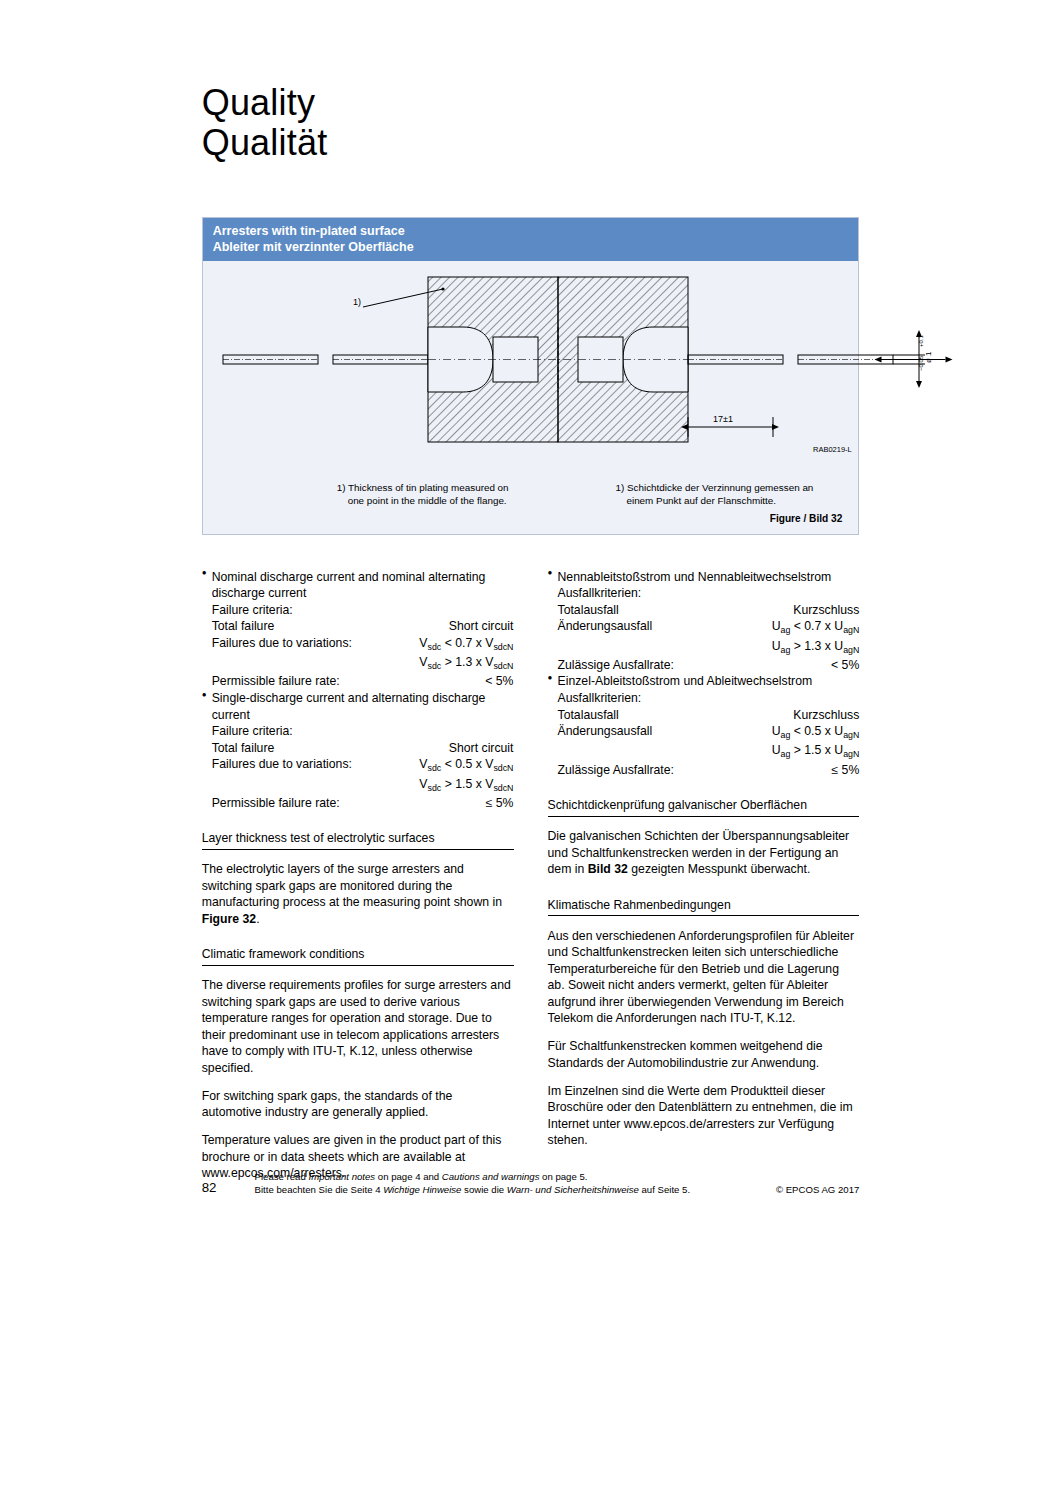Quality
Qualität
Arresters with tin-plated surface
Ableiter mit verzinnter Oberfläche
1) 17±1 ø 1 +0.1 −0.05 RAB0219-L
1) Thickness of tin plating measured on
one point in the middle of the flange.
1) Schichtdicke der Verzinnung gemessen an
einem Punkt auf der Flanschmitte.
Figure / Bild 32
Nominal discharge current and nominal alternating discharge current
Failure criteria:
Total failure Short circuit
Failures due to variations: Vsdc < 0.7 x VsdcN
Vsdc > 1.3 x VsdcN
Permissible failure rate:< 5%
Single-discharge current and alternating discharge current
Failure criteria:
Total failure Short circuit
Failures due to variations: Vsdc < 0.5 x VsdcN
Vsdc > 1.5 x VsdcN
Permissible failure rate:≤ 5%
Layer thickness test of electrolytic surfaces
The electrolytic layers of the surge arresters and switching spark gaps are monitored during the manufacturing process at the measuring point shown in Figure 32.
Climatic framework conditions
The diverse requirements profiles for surge arresters and switching spark gaps are used to derive various temperature ranges for operation and storage. Due to their predominant use in telecom applications arresters have to comply with ITU-T, K.12, unless otherwise specified.
For switching spark gaps, the standards of the automotive industry are generally applied.
Temperature values are given in the product part of this brochure or in data sheets which are available at www.epcos.com/arresters.
Nennableitstoßstrom und Nennableitwechselstrom
Ausfallkriterien:
Totalausfall Kurzschluss
Änderungsausfall Uag < 0.7 x UagN
Uag > 1.3 x UagN
Zulässige Ausfallrate:< 5%
Einzel-Ableitstoßstrom und Ableitwechselstrom
Ausfallkriterien:
Totalausfall Kurzschluss
Änderungsausfall Uag < 0.5 x UagN
Uag > 1.5 x UagN
Zulässige Ausfallrate:≤ 5%
Schichtdickenprüfung galvanischer Oberflächen
Die galvanischen Schichten der Überspannungsableiter und Schaltfunkenstrecken werden in der Fertigung an dem in Bild 32 gezeigten Messpunkt überwacht.
Klimatische Rahmenbedingungen
Aus den verschiedenen Anforderungsprofilen für Ableiter und Schaltfunkenstrecken leiten sich unterschiedliche Temperaturbereiche für den Betrieb und die Lagerung ab. Soweit nicht anders vermerkt, gelten für Ableiter aufgrund ihrer überwiegenden Verwendung im Bereich Telekom die Anforderungen nach ITU-T, K.12.
Für Schaltfunkenstrecken kommen weitgehend die Standards der Automobilindustrie zur Anwendung.
Im Einzelnen sind die Werte dem Produktteil dieser Broschüre oder den Datenblättern zu entnehmen, die im Internet unter www.epcos.de/arresters zur Verfügung stehen.
82
Please read Important notes on page 4 and Cautions and warnings on page 5.
Bitte beachten Sie die Seite 4 Wichtige Hinweise sowie die Warn- und Sicherheitshinweise auf Seite 5.
© EPCOS AG 2017